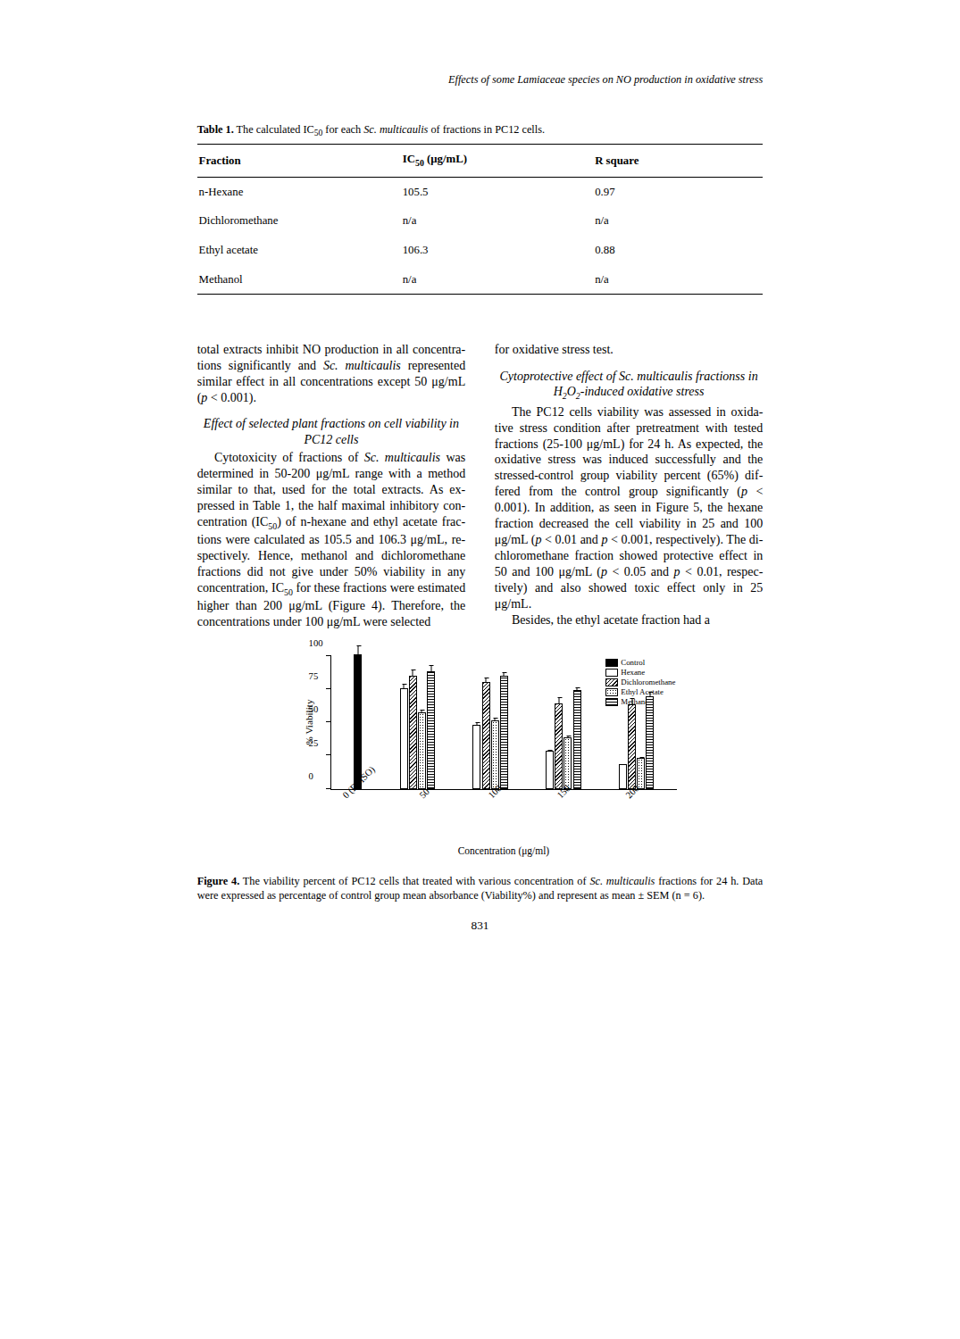Effects of some Lamiaceae species on NO production in oxidative stress
Table 1. The calculated IC50 for each Sc. multicaulis of fractions in PC12 cells.
| Fraction | IC 50 (μg/mL) | R square |
| --- | --- | --- |
| n-Hexane | 105.5 | 0.97 |
| Dichloromethane | n/a | n/a |
| Ethyl acetate | 106.3 | 0.88 |
| Methanol | n/a | n/a |
total extracts inhibit NO production in all concentrations significantly and Sc. multicaulis represented similar effect in all concentrations except 50 μg/mL (p < 0.001).
Effect of selected plant fractions on cell viability in PC12 cells
Cytotoxicity of fractions of Sc. multicaulis was determined in 50-200 μg/mL range with a method similar to that, used for the total extracts. As expressed in Table 1, the half maximal inhibitory concentration (IC50) of n-hexane and ethyl acetate fractions were calculated as 105.5 and 106.3 μg/mL, respectively. Hence, methanol and dichloromethane fractions did not give under 50% viability in any concentration, IC50 for these fractions were estimated higher than 200 μg/mL (Figure 4). Therefore, the concentrations under 100 μg/mL were selected
for oxidative stress test.
Cytoprotective effect of Sc. multicaulis fractionss in H2 O2-induced oxidative stress
The PC12 cells viability was assessed in oxidative stress condition after pretreatment with tested fractions (25-100 μg/mL) for 24 h. As expected, the oxidative stress was induced successfully and the stressed-control group viability percent (65%) differed from the control group significantly (p < 0.001). In addition, as seen in Figure 5, the hexane fraction decreased the cell viability in 25 and 100 μg/mL (p < 0.01 and p < 0.001, respectively). The dichloromethane fraction showed protective effect in 50 and 100 μg/mL (p < 0.05 and p < 0.01, respectively) and also showed toxic effect only in 25 μg/mL.
Besides, the ethyl acetate fraction had a
Control
Hexane
Dichloromethane
Ethyl Acetate
Methanol
% Viability
100
75
50
25
0
0 (DMSO)
50
100
150
200
Concentration (μg/ml)
Figure 4. The viability percent of PC12 cells that treated with various concentration of Sc. multicaulis fractions for 24 h. Data were expressed as percentage of control group mean absorbance (Viability%) and represent as mean ± SEM (n = 6).
831